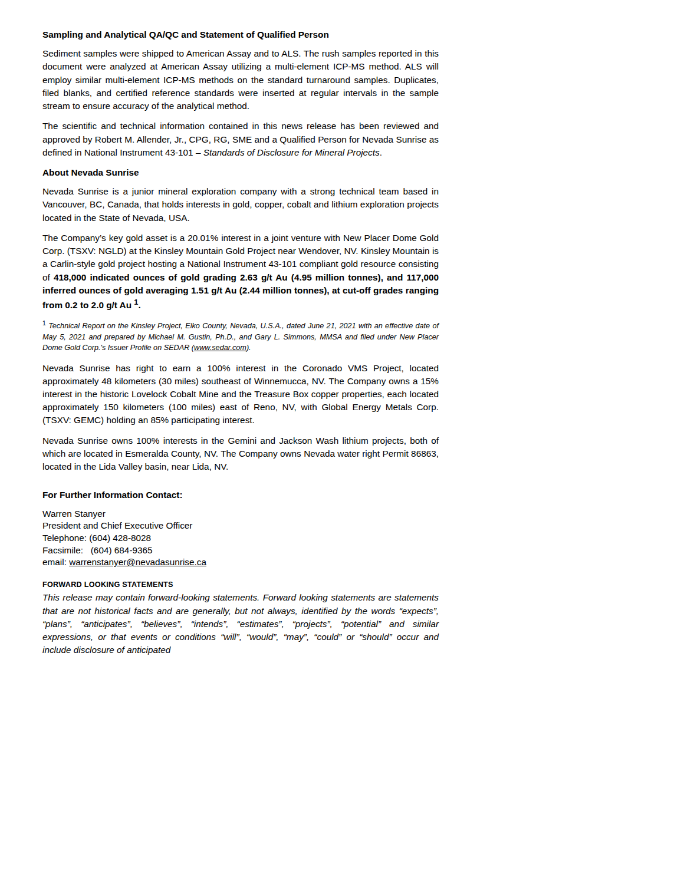Sampling and Analytical QA/QC and Statement of Qualified Person
Sediment samples were shipped to American Assay and to ALS. The rush samples reported in this document were analyzed at American Assay utilizing a multi-element ICP-MS method. ALS will employ similar multi-element ICP-MS methods on the standard turnaround samples. Duplicates, filed blanks, and certified reference standards were inserted at regular intervals in the sample stream to ensure accuracy of the analytical method.
The scientific and technical information contained in this news release has been reviewed and approved by Robert M. Allender, Jr., CPG, RG, SME and a Qualified Person for Nevada Sunrise as defined in National Instrument 43-101 – Standards of Disclosure for Mineral Projects.
About Nevada Sunrise
Nevada Sunrise is a junior mineral exploration company with a strong technical team based in Vancouver, BC, Canada, that holds interests in gold, copper, cobalt and lithium exploration projects located in the State of Nevada, USA.
The Company’s key gold asset is a 20.01% interest in a joint venture with New Placer Dome Gold Corp. (TSXV: NGLD) at the Kinsley Mountain Gold Project near Wendover, NV. Kinsley Mountain is a Carlin-style gold project hosting a National Instrument 43-101 compliant gold resource consisting of 418,000 indicated ounces of gold grading 2.63 g/t Au (4.95 million tonnes), and 117,000 inferred ounces of gold averaging 1.51 g/t Au (2.44 million tonnes), at cut-off grades ranging from 0.2 to 2.0 g/t Au 1.
1 Technical Report on the Kinsley Project, Elko County, Nevada, U.S.A., dated June 21, 2021 with an effective date of May 5, 2021 and prepared by Michael M. Gustin, Ph.D., and Gary L. Simmons, MMSA and filed under New Placer Dome Gold Corp.'s Issuer Profile on SEDAR (www.sedar.com).
Nevada Sunrise has right to earn a 100% interest in the Coronado VMS Project, located approximately 48 kilometers (30 miles) southeast of Winnemucca, NV. The Company owns a 15% interest in the historic Lovelock Cobalt Mine and the Treasure Box copper properties, each located approximately 150 kilometers (100 miles) east of Reno, NV, with Global Energy Metals Corp. (TSXV: GEMC) holding an 85% participating interest.
Nevada Sunrise owns 100% interests in the Gemini and Jackson Wash lithium projects, both of which are located in Esmeralda County, NV. The Company owns Nevada water right Permit 86863, located in the Lida Valley basin, near Lida, NV.
For Further Information Contact:
Warren Stanyer
President and Chief Executive Officer
Telephone: (604) 428-8028
Facsimile: (604) 684-9365
email: warrenstanyer@nevadasunrise.ca
FORWARD LOOKING STATEMENTS
This release may contain forward-looking statements. Forward looking statements are statements that are not historical facts and are generally, but not always, identified by the words “expects”, “plans”, “anticipates”, “believes”, “intends”, “estimates”, “projects”, “potential” and similar expressions, or that events or conditions “will”, “would”, “may”, “could” or “should” occur and include disclosure of anticipated